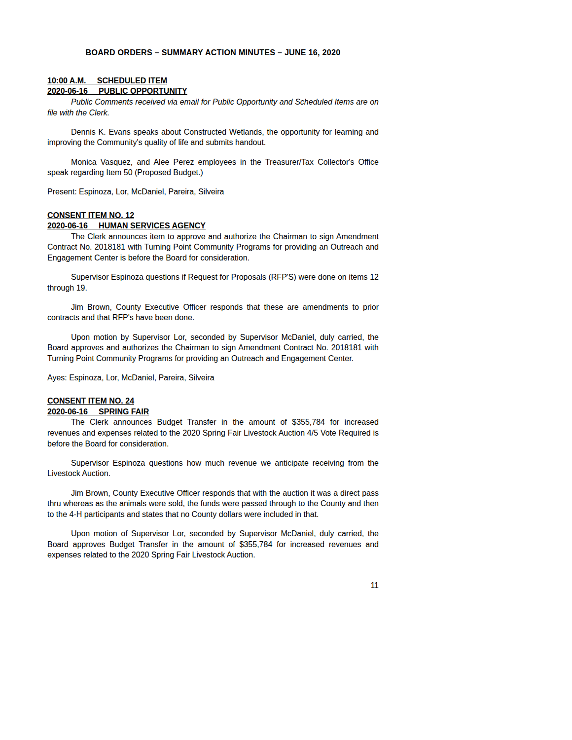BOARD ORDERS – SUMMARY ACTION MINUTES – JUNE 16, 2020
10:00 A.M. SCHEDULED ITEM 2020-06-16 PUBLIC OPPORTUNITY
Public Comments received via email for Public Opportunity and Scheduled Items are on file with the Clerk.
Dennis K. Evans speaks about Constructed Wetlands, the opportunity for learning and improving the Community's quality of life and submits handout.
Monica Vasquez, and Alee Perez employees in the Treasurer/Tax Collector's Office speak regarding Item 50 (Proposed Budget.)
Present: Espinoza, Lor, McDaniel, Pareira, Silveira
CONSENT ITEM NO. 12 2020-06-16 HUMAN SERVICES AGENCY
The Clerk announces item to approve and authorize the Chairman to sign Amendment Contract No. 2018181 with Turning Point Community Programs for providing an Outreach and Engagement Center is before the Board for consideration.
Supervisor Espinoza questions if Request for Proposals (RFP'S) were done on items 12 through 19.
Jim Brown, County Executive Officer responds that these are amendments to prior contracts and that RFP's have been done.
Upon motion by Supervisor Lor, seconded by Supervisor McDaniel, duly carried, the Board approves and authorizes the Chairman to sign Amendment Contract No. 2018181 with Turning Point Community Programs for providing an Outreach and Engagement Center.
Ayes: Espinoza, Lor, McDaniel, Pareira, Silveira
CONSENT ITEM NO. 24 2020-06-16 SPRING FAIR
The Clerk announces Budget Transfer in the amount of $355,784 for increased revenues and expenses related to the 2020 Spring Fair Livestock Auction 4/5 Vote Required is before the Board for consideration.
Supervisor Espinoza questions how much revenue we anticipate receiving from the Livestock Auction.
Jim Brown, County Executive Officer responds that with the auction it was a direct pass thru whereas as the animals were sold, the funds were passed through to the County and then to the 4-H participants and states that no County dollars were included in that.
Upon motion of Supervisor Lor, seconded by Supervisor McDaniel, duly carried, the Board approves Budget Transfer in the amount of $355,784 for increased revenues and expenses related to the 2020 Spring Fair Livestock Auction.
11